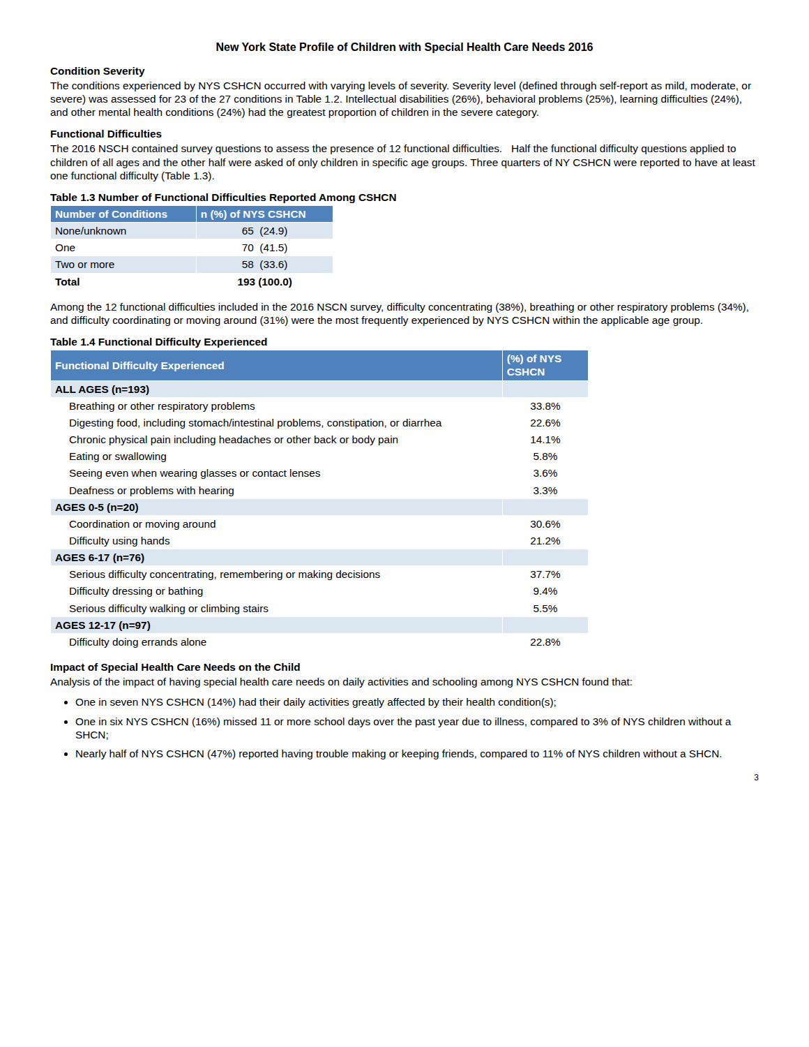New York State Profile of Children with Special Health Care Needs 2016
Condition Severity
The conditions experienced by NYS CSHCN occurred with varying levels of severity. Severity level (defined through self-report as mild, moderate, or severe) was assessed for 23 of the 27 conditions in Table 1.2. Intellectual disabilities (26%), behavioral problems (25%), learning difficulties (24%), and other mental health conditions (24%) had the greatest proportion of children in the severe category.
Functional Difficulties
The 2016 NSCH contained survey questions to assess the presence of 12 functional difficulties. Half the functional difficulty questions applied to children of all ages and the other half were asked of only children in specific age groups. Three quarters of NY CSHCN were reported to have at least one functional difficulty (Table 1.3).
Table 1.3 Number of Functional Difficulties Reported Among CSHCN
| Number of Conditions | n (%) of NYS CSHCN |
| --- | --- |
| None/unknown | 65 (24.9) |
| One | 70 (41.5) |
| Two or more | 58 (33.6) |
| Total | 193 (100.0) |
Among the 12 functional difficulties included in the 2016 NSCN survey, difficulty concentrating (38%), breathing or other respiratory problems (34%), and difficulty coordinating or moving around (31%) were the most frequently experienced by NYS CSHCN within the applicable age group.
Table 1.4 Functional Difficulty Experienced
| Functional Difficulty Experienced | (%) of NYS CSHCN |
| --- | --- |
| ALL AGES (n=193) | |
| Breathing or other respiratory problems | 33.8% |
| Digesting food, including stomach/intestinal problems, constipation, or diarrhea | 22.6% |
| Chronic physical pain including headaches or other back or body pain | 14.1% |
| Eating or swallowing | 5.8% |
| Seeing even when wearing glasses or contact lenses | 3.6% |
| Deafness or problems with hearing | 3.3% |
| AGES 0-5 (n=20) | |
| Coordination or moving around | 30.6% |
| Difficulty using hands | 21.2% |
| AGES 6-17 (n=76) | |
| Serious difficulty concentrating, remembering or making decisions | 37.7% |
| Difficulty dressing or bathing | 9.4% |
| Serious difficulty walking or climbing stairs | 5.5% |
| AGES 12-17 (n=97) | |
| Difficulty doing errands alone | 22.8% |
Impact of Special Health Care Needs on the Child
Analysis of the impact of having special health care needs on daily activities and schooling among NYS CSHCN found that:
One in seven NYS CSHCN (14%) had their daily activities greatly affected by their health condition(s);
One in six NYS CSHCN (16%) missed 11 or more school days over the past year due to illness, compared to 3% of NYS children without a SHCN;
Nearly half of NYS CSHCN (47%) reported having trouble making or keeping friends, compared to 11% of NYS children without a SHCN.
3